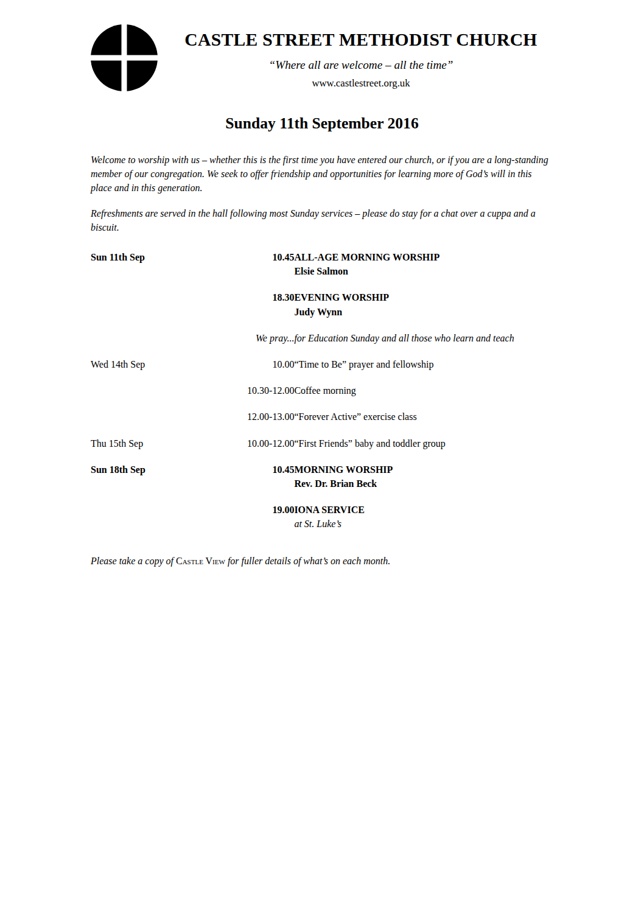CASTLE STREET METHODIST CHURCH
“Where all are welcome – all the time”
www.castlestreet.org.uk
Sunday 11th September 2016
Welcome to worship with us – whether this is the first time you have entered our church, or if you are a long-standing member of our congregation. We seek to offer friendship and opportunities for learning more of God’s will in this place and in this generation.
Refreshments are served in the hall following most Sunday services – please do stay for a chat over a cuppa and a biscuit.
| Sun 11th Sep | 10.45 | ALL-AGE MORNING WORSHIP Elsie Salmon |
| | 18.30 | EVENING WORSHIP Judy Wynn |
| | We pray... | for Education Sunday and all those who learn and teach |
| Wed 14th Sep | 10.00 | “Time to Be” prayer and fellowship |
| | 10.30-12.00 | Coffee morning |
| | 12.00-13.00 | “Forever Active” exercise class |
| Thu 15th Sep | 10.00-12.00 | “First Friends” baby and toddler group |
| Sun 18th Sep | 10.45 | MORNING WORSHIP Rev. Dr. Brian Beck |
| | 19.00 | IONA SERVICE at St. Luke’s |
Please take a copy of Castle View for fuller details of what’s on each month.